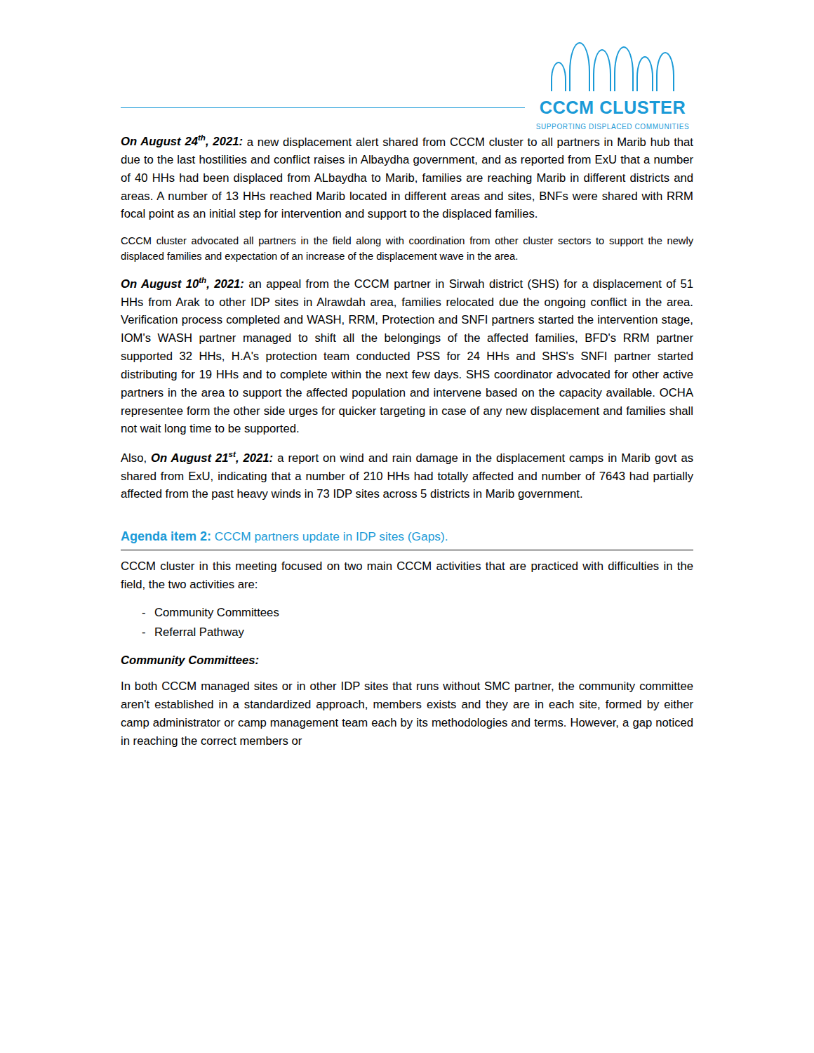CCCM CLUSTER
Supporting Displaced Communities
On August 24th, 2021: a new displacement alert shared from CCCM cluster to all partners in Marib hub that due to the last hostilities and conflict raises in Albaydha government, and as reported from ExU that a number of 40 HHs had been displaced from ALbaydha to Marib, families are reaching Marib in different districts and areas. A number of 13 HHs reached Marib located in different areas and sites, BNFs were shared with RRM focal point as an initial step for intervention and support to the displaced families.
CCCM cluster advocated all partners in the field along with coordination from other cluster sectors to support the newly displaced families and expectation of an increase of the displacement wave in the area.
On August 10th, 2021: an appeal from the CCCM partner in Sirwah district (SHS) for a displacement of 51 HHs from Arak to other IDP sites in Alrawdah area, families relocated due the ongoing conflict in the area. Verification process completed and WASH, RRM, Protection and SNFI partners started the intervention stage, IOM's WASH partner managed to shift all the belongings of the affected families, BFD's RRM partner supported 32 HHs, H.A's protection team conducted PSS for 24 HHs and SHS's SNFI partner started distributing for 19 HHs and to complete within the next few days. SHS coordinator advocated for other active partners in the area to support the affected population and intervene based on the capacity available. OCHA representee form the other side urges for quicker targeting in case of any new displacement and families shall not wait long time to be supported.
Also, On August 21st, 2021: a report on wind and rain damage in the displacement camps in Marib govt as shared from ExU, indicating that a number of 210 HHs had totally affected and number of 7643 had partially affected from the past heavy winds in 73 IDP sites across 5 districts in Marib government.
Agenda item 2: CCCM partners update in IDP sites (Gaps).
CCCM cluster in this meeting focused on two main CCCM activities that are practiced with difficulties in the field, the two activities are:
Community Committees
Referral Pathway
Community Committees:
In both CCCM managed sites or in other IDP sites that runs without SMC partner, the community committee aren't established in a standardized approach, members exists and they are in each site, formed by either camp administrator or camp management team each by its methodologies and terms. However, a gap noticed in reaching the correct members or